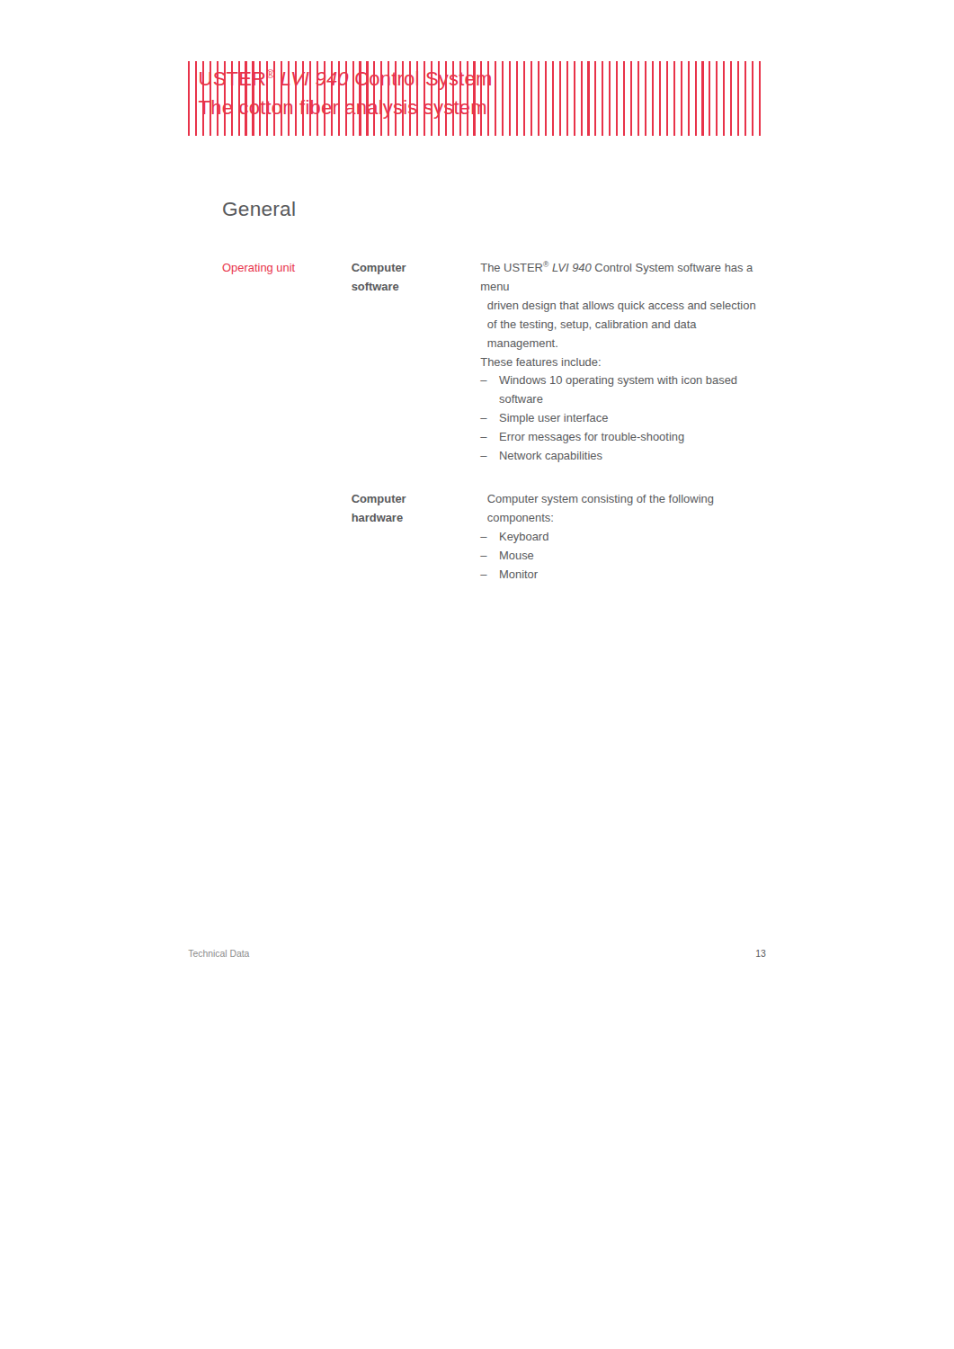USTER® LVI 940 Control System
The cotton fiber analysis system
General
Operating unit
Computer
software
The USTER® LVI 940 Control System software has a menu
driven design that allows quick access and selection
of the testing, setup, calibration and data management.
These features include:
Windows 10 operating system with icon based software
Simple user interface
Error messages for trouble-shooting
Network capabilities
Computer
hardware
Computer system consisting of the following components:
Keyboard
Mouse
Monitor
Technical Data 13